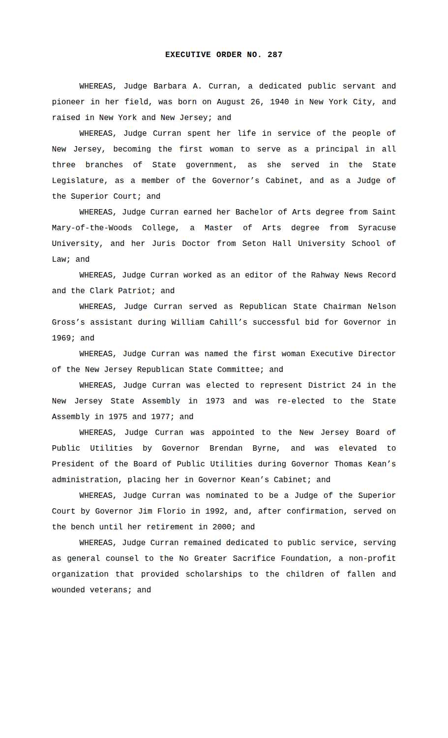Executive Order No. 287
WHEREAS, Judge Barbara A. Curran, a dedicated public servant and pioneer in her field, was born on August 26, 1940 in New York City, and raised in New York and New Jersey; and
WHEREAS, Judge Curran spent her life in service of the people of New Jersey, becoming the first woman to serve as a principal in all three branches of State government, as she served in the State Legislature, as a member of the Governor’s Cabinet, and as a Judge of the Superior Court; and
WHEREAS, Judge Curran earned her Bachelor of Arts degree from Saint Mary-of-the-Woods College, a Master of Arts degree from Syracuse University, and her Juris Doctor from Seton Hall University School of Law; and
WHEREAS, Judge Curran worked as an editor of the Rahway News Record and the Clark Patriot; and
WHEREAS, Judge Curran served as Republican State Chairman Nelson Gross’s assistant during William Cahill’s successful bid for Governor in 1969; and
WHEREAS, Judge Curran was named the first woman Executive Director of the New Jersey Republican State Committee; and
WHEREAS, Judge Curran was elected to represent District 24 in the New Jersey State Assembly in 1973 and was re-elected to the State Assembly in 1975 and 1977; and
WHEREAS, Judge Curran was appointed to the New Jersey Board of Public Utilities by Governor Brendan Byrne, and was elevated to President of the Board of Public Utilities during Governor Thomas Kean’s administration, placing her in Governor Kean’s Cabinet; and
WHEREAS, Judge Curran was nominated to be a Judge of the Superior Court by Governor Jim Florio in 1992, and, after confirmation, served on the bench until her retirement in 2000; and
WHEREAS, Judge Curran remained dedicated to public service, serving as general counsel to the No Greater Sacrifice Foundation, a non-profit organization that provided scholarships to the children of fallen and wounded veterans; and